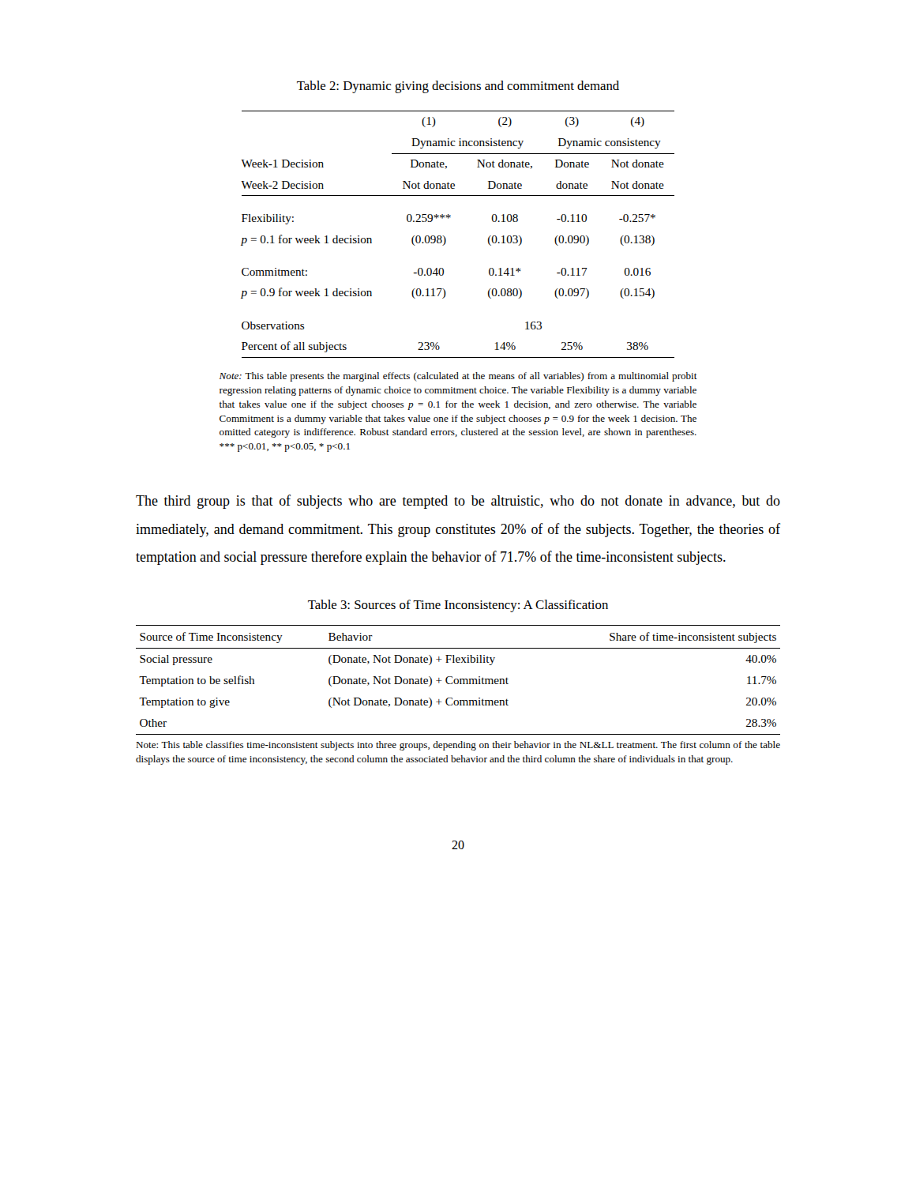Table 2: Dynamic giving decisions and commitment demand
| | (1) | (2) | (3) | (4) |
| | Dynamic inconsistency | Dynamic consistency |
| Week-1 Decision | Donate, | Not donate, | Donate | Not donate |
| Week-2 Decision | Not donate | Donate | donate | Not donate |
| Flexibility: | 0.259*** | 0.108 | -0.110 | -0.257* |
| p = 0.1 for week 1 decision | (0.098) | (0.103) | (0.090) | (0.138) |
| Commitment: | -0.040 | 0.141* | -0.117 | 0.016 |
| p = 0.9 for week 1 decision | (0.117) | (0.080) | (0.097) | (0.154) |
| Observations | 163 |
| Percent of all subjects | 23% | 14% | 25% | 38% |
Note: This table presents the marginal effects (calculated at the means of all variables) from a multinomial probit regression relating patterns of dynamic choice to commitment choice. The variable Flexibility is a dummy variable that takes value one if the subject chooses p = 0.1 for the week 1 decision, and zero otherwise. The variable Commitment is a dummy variable that takes value one if the subject chooses p = 0.9 for the week 1 decision. The omitted category is indifference. Robust standard errors, clustered at the session level, are shown in parentheses. *** p<0.01, ** p<0.05, * p<0.1
The third group is that of subjects who are tempted to be altruistic, who do not donate in advance, but do immediately, and demand commitment. This group constitutes 20% of of the subjects. Together, the theories of temptation and social pressure therefore explain the behavior of 71.7% of the time-inconsistent subjects.
Table 3: Sources of Time Inconsistency: A Classification
| Source of Time Inconsistency | Behavior | Share of time-inconsistent subjects |
| --- | --- | --- |
| Social pressure | (Donate, Not Donate) + Flexibility | 40.0% |
| Temptation to be selfish | (Donate, Not Donate) + Commitment | 11.7% |
| Temptation to give | (Not Donate, Donate) + Commitment | 20.0% |
| Other | | 28.3% |
Note: This table classifies time-inconsistent subjects into three groups, depending on their behavior in the NL&LL treatment. The first column of the table displays the source of time inconsistency, the second column the associated behavior and the third column the share of individuals in that group.
20